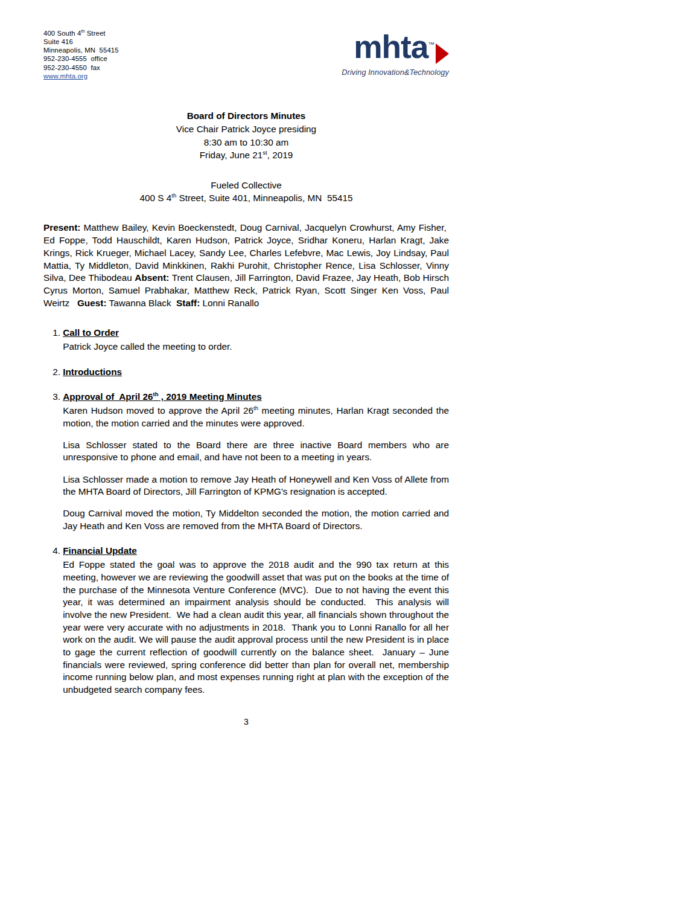400 South 4th Street
Suite 416
Minneapolis, MN 55415
952-230-4555 office
952-230-4550 fax
www.mhta.org
mhta™
Driving Innovation&Technology
Board of Directors Minutes
Vice Chair Patrick Joyce presiding
8:30 am to 10:30 am
Friday, June 21st, 2019
Fueled Collective
400 S 4th Street, Suite 401, Minneapolis, MN 55415
Present: Matthew Bailey, Kevin Boeckenstedt, Doug Carnival, Jacquelyn Crowhurst, Amy Fisher, Ed Foppe, Todd Hauschildt, Karen Hudson, Patrick Joyce, Sridhar Koneru, Harlan Kragt, Jake Krings, Rick Krueger, Michael Lacey, Sandy Lee, Charles Lefebvre, Mac Lewis, Joy Lindsay, Paul Mattia, Ty Middleton, David Minkkinen, Rakhi Purohit, Christopher Rence, Lisa Schlosser, Vinny Silva, Dee Thibodeau Absent: Trent Clausen, Jill Farrington, David Frazee, Jay Heath, Bob Hirsch Cyrus Morton, Samuel Prabhakar, Matthew Reck, Patrick Ryan, Scott Singer Ken Voss, Paul Weirtz Guest: Tawanna Black Staff: Lonni Ranallo
Call to Order
Patrick Joyce called the meeting to order.
Introductions
Approval of April 26th , 2019 Meeting Minutes
Karen Hudson moved to approve the April 26th meeting minutes, Harlan Kragt seconded the motion, the motion carried and the minutes were approved.
Lisa Schlosser stated to the Board there are three inactive Board members who are unresponsive to phone and email, and have not been to a meeting in years.
Lisa Schlosser made a motion to remove Jay Heath of Honeywell and Ken Voss of Allete from the MHTA Board of Directors, Jill Farrington of KPMG's resignation is accepted.
Doug Carnival moved the motion, Ty Middelton seconded the motion, the motion carried and Jay Heath and Ken Voss are removed from the MHTA Board of Directors.
Financial Update
Ed Foppe stated the goal was to approve the 2018 audit and the 990 tax return at this meeting, however we are reviewing the goodwill asset that was put on the books at the time of the purchase of the Minnesota Venture Conference (MVC). Due to not having the event this year, it was determined an impairment analysis should be conducted. This analysis will involve the new President. We had a clean audit this year, all financials shown throughout the year were very accurate with no adjustments in 2018. Thank you to Lonni Ranallo for all her work on the audit. We will pause the audit approval process until the new President is in place to gage the current reflection of goodwill currently on the balance sheet. January – June financials were reviewed, spring conference did better than plan for overall net, membership income running below plan, and most expenses running right at plan with the exception of the unbudgeted search company fees.
3